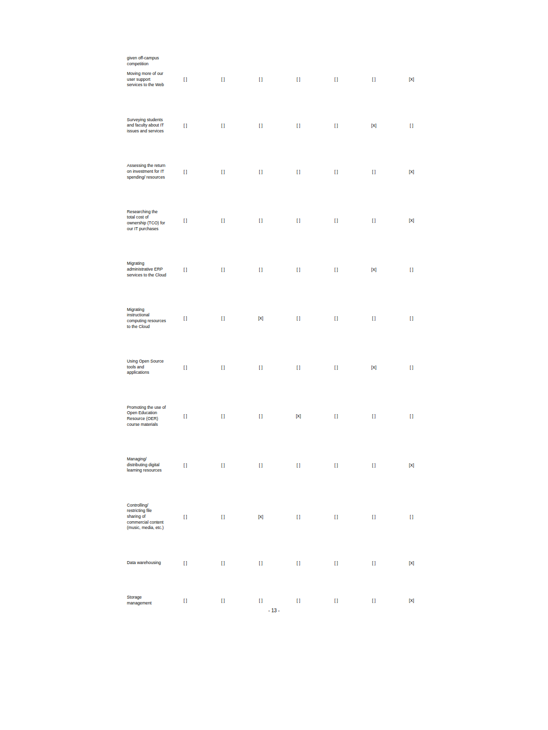| given off-campus competition | | | | | | | |
| Moving more of our user support services to the Web | [ ] | [ ] | [ ] | [ ] | [ ] | [ ] | [X] |
| Surveying students and faculty about IT issues and services | [ ] | [ ] | [ ] | [ ] | [ ] | [X] | [ ] |
| Assessing the return on investment for IT spending/ resources | [ ] | [ ] | [ ] | [ ] | [ ] | [ ] | [X] |
| Researching the total cost of ownership (TCO) for our IT purchases | [ ] | [ ] | [ ] | [ ] | [ ] | [ ] | [X] |
| Migrating administrative ERP services to the Cloud | [ ] | [ ] | [ ] | [ ] | [ ] | [X] | [ ] |
| Migrating instructional computing resources to the Cloud | [ ] | [ ] | [X] | [ ] | [ ] | [ ] | [ ] |
| Using Open Source tools and applications | [ ] | [ ] | [ ] | [ ] | [ ] | [X] | [ ] |
| Promoting the use of Open Education Resource (OER) course materials | [ ] | [ ] | [ ] | [X] | [ ] | [ ] | [ ] |
| Managing/ distributing digital learning resources | [ ] | [ ] | [ ] | [ ] | [ ] | [ ] | [X] |
| Controlling/ restricting file sharing of commercial content (music, media, etc.) | [ ] | [ ] | [X] | [ ] | [ ] | [ ] | [ ] |
| Data warehousing | [ ] | [ ] | [ ] | [ ] | [ ] | [ ] | [X] |
| Storage management | [ ] | [ ] | [ ] | [ ] | [ ] | [ ] | [X] |
- 13 -